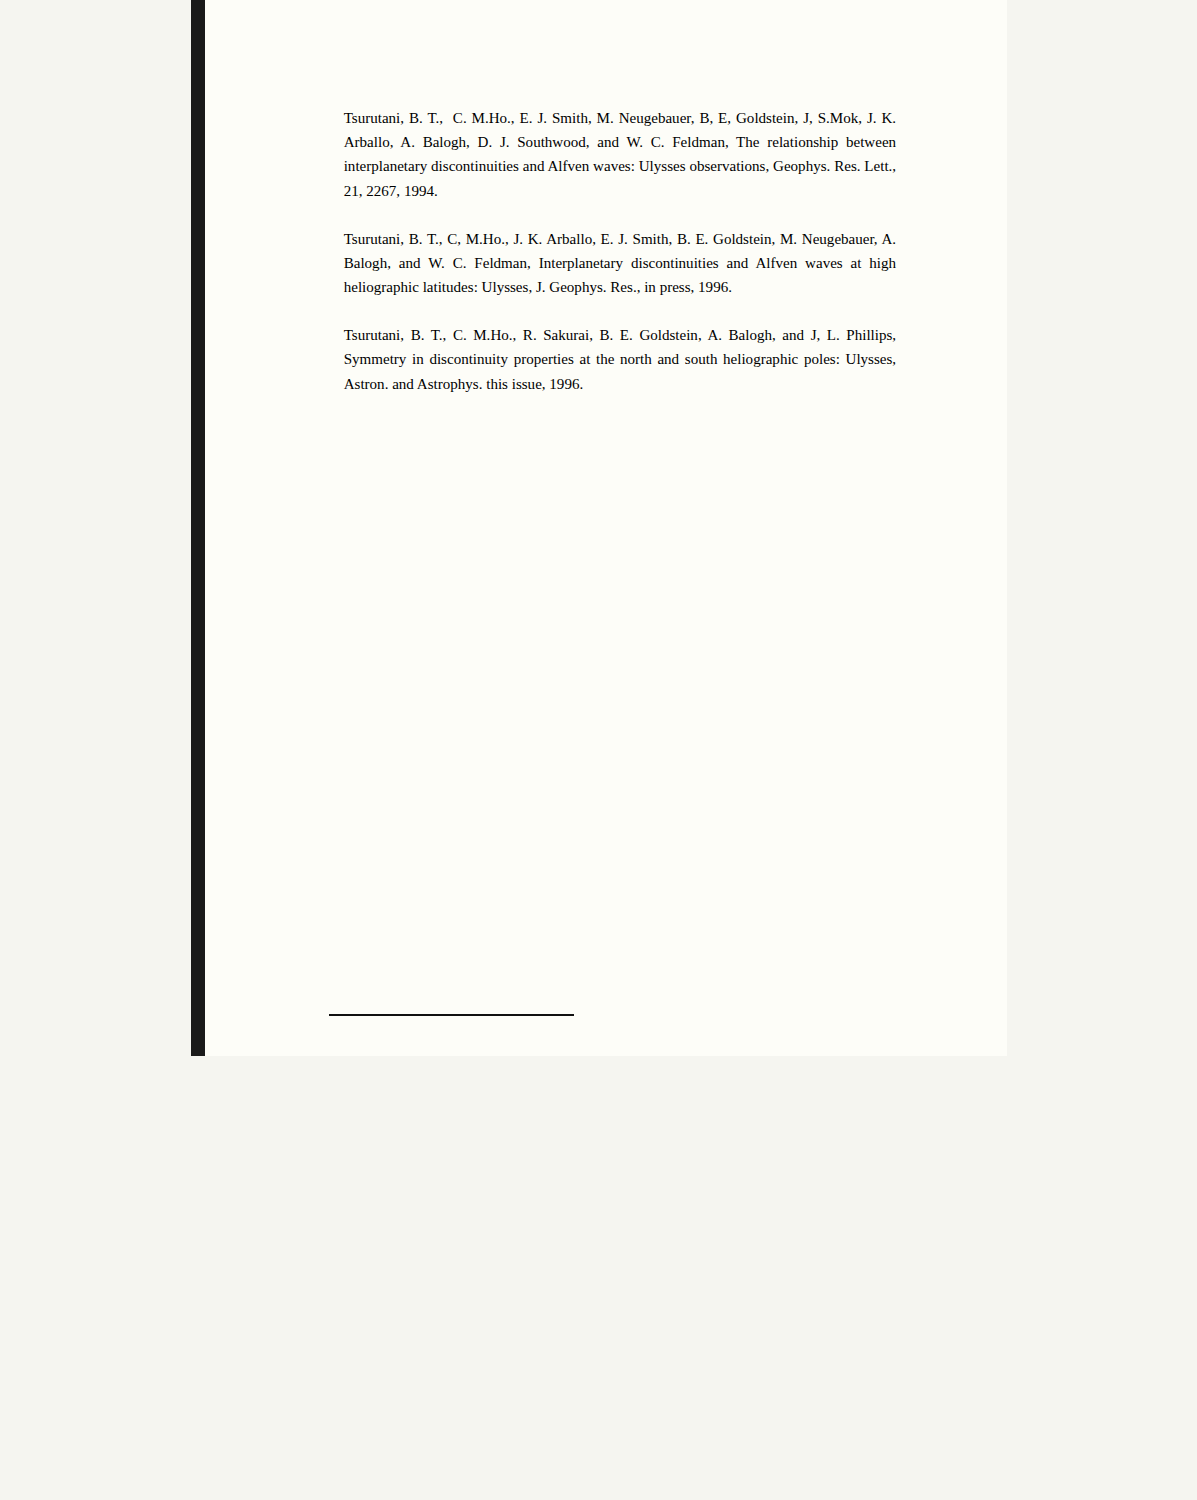Tsurutani, B. T., C. M.Ho., E. J. Smith, M. Neugebauer, B, E, Goldstein, J, S.Mok, J. K. Arballo, A. Balogh, D. J. Southwood, and W. C. Feldman, The relationship between interplanetary discontinuities and Alfven waves: Ulysses observations, Geophys. Res. Lett., 21, 2267, 1994.
Tsurutani, B. T., C, M.Ho., J. K. Arballo, E. J. Smith, B. E. Goldstein, M. Neugebauer, A. Balogh, and W. C. Feldman, Interplanetary discontinuities and Alfven waves at high heliographic latitudes: Ulysses, J. Geophys. Res., in press, 1996.
Tsurutani, B. T., C. M.Ho., R. Sakurai, B. E. Goldstein, A. Balogh, and J, L. Phillips, Symmetry in discontinuity properties at the north and south heliographic poles: Ulysses, Astron. and Astrophys. this issue, 1996.